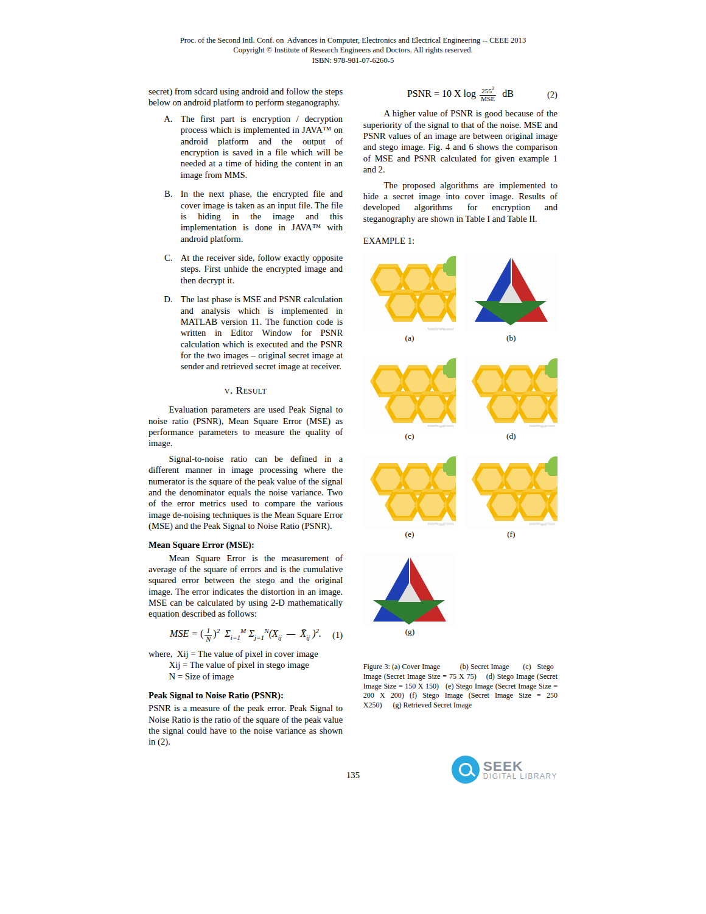Proc. of the Second Intl. Conf. on Advances in Computer, Electronics and Electrical Engineering -- CEEE 2013
Copyright © Institute of Research Engineers and Doctors. All rights reserved.
ISBN: 978-981-07-6260-5
secret) from sdcard using android and follow the steps below on android platform to perform steganography.
The first part is encryption / decryption process which is implemented in JAVA™ on android platform and the output of encryption is saved in a file which will be needed at a time of hiding the content in an image from MMS.
In the next phase, the encrypted file and cover image is taken as an input file. The file is hiding in the image and this implementation is done in JAVA™ with android platform.
At the receiver side, follow exactly opposite steps. First unhide the encrypted image and then decrypt it.
The last phase is MSE and PSNR calculation and analysis which is implemented in MATLAB version 11. The function code is written in Editor Window for PSNR calculation which is executed and the PSNR for the two images – original secret image at sender and retrieved secret image at receiver.
v. Result
Evaluation parameters are used Peak Signal to noise ratio (PSNR), Mean Square Error (MSE) as performance parameters to measure the quality of image.
Signal-to-noise ratio can be defined in a different manner in image processing where the numerator is the square of the peak value of the signal and the denominator equals the noise variance. Two of the error metrics used to compare the various image de-noising techniques is the Mean Square Error (MSE) and the Peak Signal to Noise Ratio (PSNR).
Mean Square Error (MSE):
Mean Square Error is the measurement of average of the square of errors and is the cumulative squared error between the stego and the original image. The error indicates the distortion in an image. MSE can be calculated by using 2-D mathematically equation described as follows:
MSE = (1 N)2 Σi=1M Σj=1N(Xij — X̄ij )2. (1)
where, Xij = The value of pixel in cover image Xij = The value of pixel in stego image N = Size of image
Peak Signal to Noise Ratio (PSNR):
PSNR is a measure of the peak error. Peak Signal to Noise Ratio is the ratio of the square of the peak value the signal could have to the noise variance as shown in (2).
PSNR = 10 X log 2552 MSE dB (2)
A higher value of PSNR is good because of the superiority of the signal to that of the noise. MSE and PSNR values of an image are between original image and stego image. Fig. 4 and 6 shows the comparison of MSE and PSNR calculated for given example 1 and 2.
The proposed algorithms are implemented to hide a secret image into cover image. Results of developed algorithms for encryption and steganography are shown in Table I and Table II.
EXAMPLE 1:
hutchingup.com
(a)
(b)
hutchingup.com
(c)
hutchingup.com
(d)
hutchingup.com
(e)
hutchingup.com
(f)
(g)
Figure 3: (a) Cover Image (b) Secret Image (c) Stego Image (Secret Image Size = 75 X 75) (d) Stego Image (Secret Image Size = 150 X 150) (e) Stego Image (Secret Image Size = 200 X 200) (f) Stego Image (Secret Image Size = 250 X250) (g) Retrieved Secret Image
135
SEEK DIGITAL LIBRARY